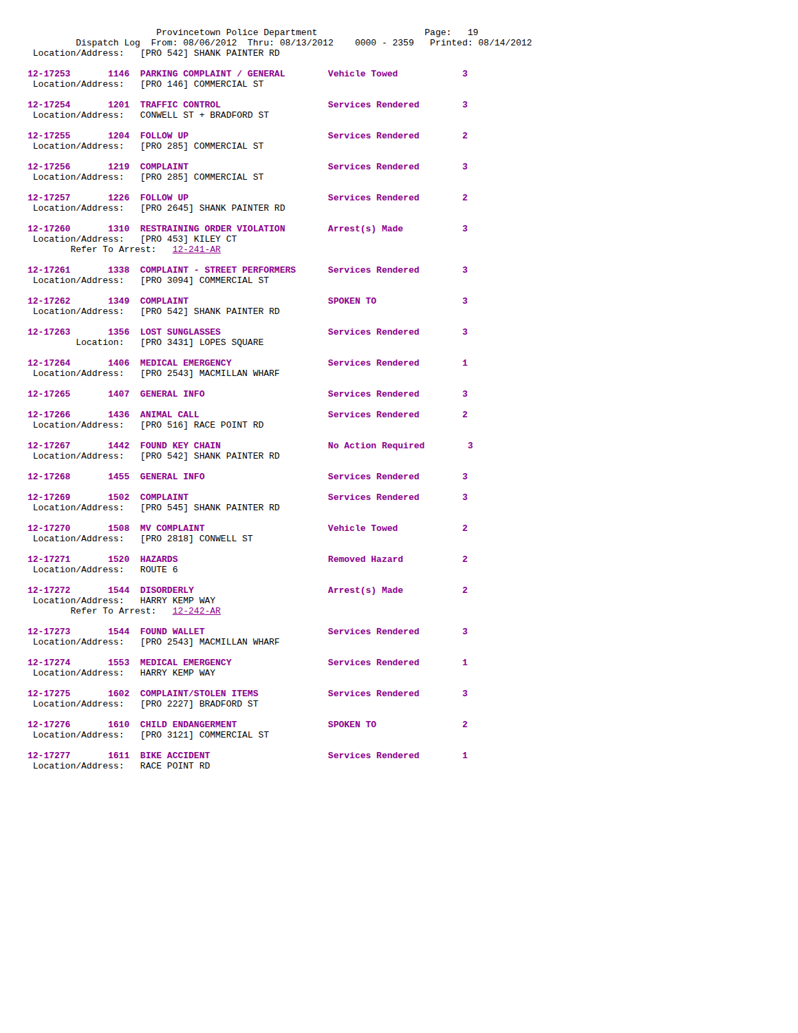Provincetown Police Department                    Page:   19
         Dispatch Log  From: 08/06/2012  Thru: 08/13/2012    0000 - 2359   Printed: 08/14/2012
 Location/Address:   [PRO 542] SHANK PAINTER RD

12-17253       1146  PARKING COMPLAINT / GENERAL        Vehicle Towed            3
 Location/Address:   [PRO 146] COMMERCIAL ST

12-17254       1201  TRAFFIC CONTROL                    Services Rendered        3
 Location/Address:   CONWELL ST + BRADFORD ST

12-17255       1204  FOLLOW UP                          Services Rendered        2
 Location/Address:   [PRO 285] COMMERCIAL ST

12-17256       1219  COMPLAINT                          Services Rendered        3
 Location/Address:   [PRO 285] COMMERCIAL ST

12-17257       1226  FOLLOW UP                          Services Rendered        2
 Location/Address:   [PRO 2645] SHANK PAINTER RD

12-17260       1310  RESTRAINING ORDER VIOLATION        Arrest(s) Made           3
 Location/Address:   [PRO 453] KILEY CT
        Refer To Arrest:   12-241-AR

12-17261       1338  COMPLAINT - STREET PERFORMERS      Services Rendered        3
 Location/Address:   [PRO 3094] COMMERCIAL ST

12-17262       1349  COMPLAINT                          SPOKEN TO                3
 Location/Address:   [PRO 542] SHANK PAINTER RD

12-17263       1356  LOST SUNGLASSES                    Services Rendered        3
         Location:   [PRO 3431] LOPES SQUARE

12-17264       1406  MEDICAL EMERGENCY                  Services Rendered        1
 Location/Address:   [PRO 2543] MACMILLAN WHARF

12-17265       1407  GENERAL INFO                       Services Rendered        3

12-17266       1436  ANIMAL CALL                        Services Rendered        2
 Location/Address:   [PRO 516] RACE POINT RD

12-17267       1442  FOUND KEY CHAIN                    No Action Required        3
 Location/Address:   [PRO 542] SHANK PAINTER RD

12-17268       1455  GENERAL INFO                       Services Rendered        3

12-17269       1502  COMPLAINT                          Services Rendered        3
 Location/Address:   [PRO 545] SHANK PAINTER RD

12-17270       1508  MV COMPLAINT                       Vehicle Towed            2
 Location/Address:   [PRO 2818] CONWELL ST

12-17271       1520  HAZARDS                            Removed Hazard           2
 Location/Address:   ROUTE 6

12-17272       1544  DISORDERLY                         Arrest(s) Made           2
 Location/Address:   HARRY KEMP WAY
        Refer To Arrest:   12-242-AR

12-17273       1544  FOUND WALLET                       Services Rendered        3
 Location/Address:   [PRO 2543] MACMILLAN WHARF

12-17274       1553  MEDICAL EMERGENCY                  Services Rendered        1
 Location/Address:   HARRY KEMP WAY

12-17275       1602  COMPLAINT/STOLEN ITEMS             Services Rendered        3
 Location/Address:   [PRO 2227] BRADFORD ST

12-17276       1610  CHILD ENDANGERMENT                 SPOKEN TO                2
 Location/Address:   [PRO 3121] COMMERCIAL ST

12-17277       1611  BIKE ACCIDENT                      Services Rendered        1
 Location/Address:   RACE POINT RD